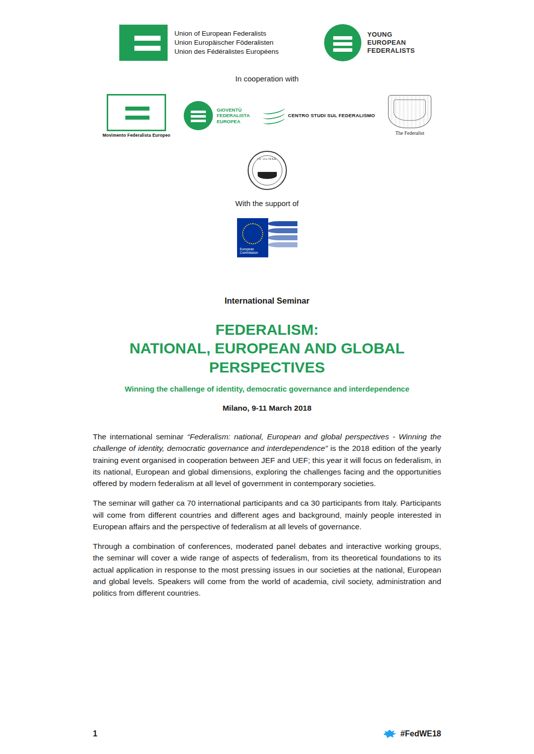Union of European Federalists
Union Europäischer Föderalisten
Union des Fédéralistes Européens
Young
European
Federalists
In cooperation with
Movimento Federalista Europeo
Gioventù
Federalista
Europea
CENTRO STUDI SUL FEDERALISMO
The Federalist
IO ULISSE
With the support of
European
Commission
International Seminar
FEDERALISM: NATIONAL, EUROPEAN AND GLOBAL PERSPECTIVES
Winning the challenge of identity, democratic governance and interdependence
Milano, 9-11 March 2018
The international seminar “Federalism: national, European and global perspectives - Winning the challenge of identity, democratic governance and interdependence” is the 2018 edition of the yearly training event organised in cooperation between JEF and UEF; this year it will focus on federalism, in its national, European and global dimensions, exploring the challenges facing and the opportunities offered by modern federalism at all level of government in contemporary societies.
The seminar will gather ca 70 international participants and ca 30 participants from Italy. Participants will come from different countries and different ages and background, mainly people interested in European affairs and the perspective of federalism at all levels of governance.
Through a combination of conferences, moderated panel debates and interactive working groups, the seminar will cover a wide range of aspects of federalism, from its theoretical foundations to its actual application in response to the most pressing issues in our societies at the national, European and global levels. Speakers will come from the world of academia, civil society, administration and politics from different countries.
1
#FedWE18